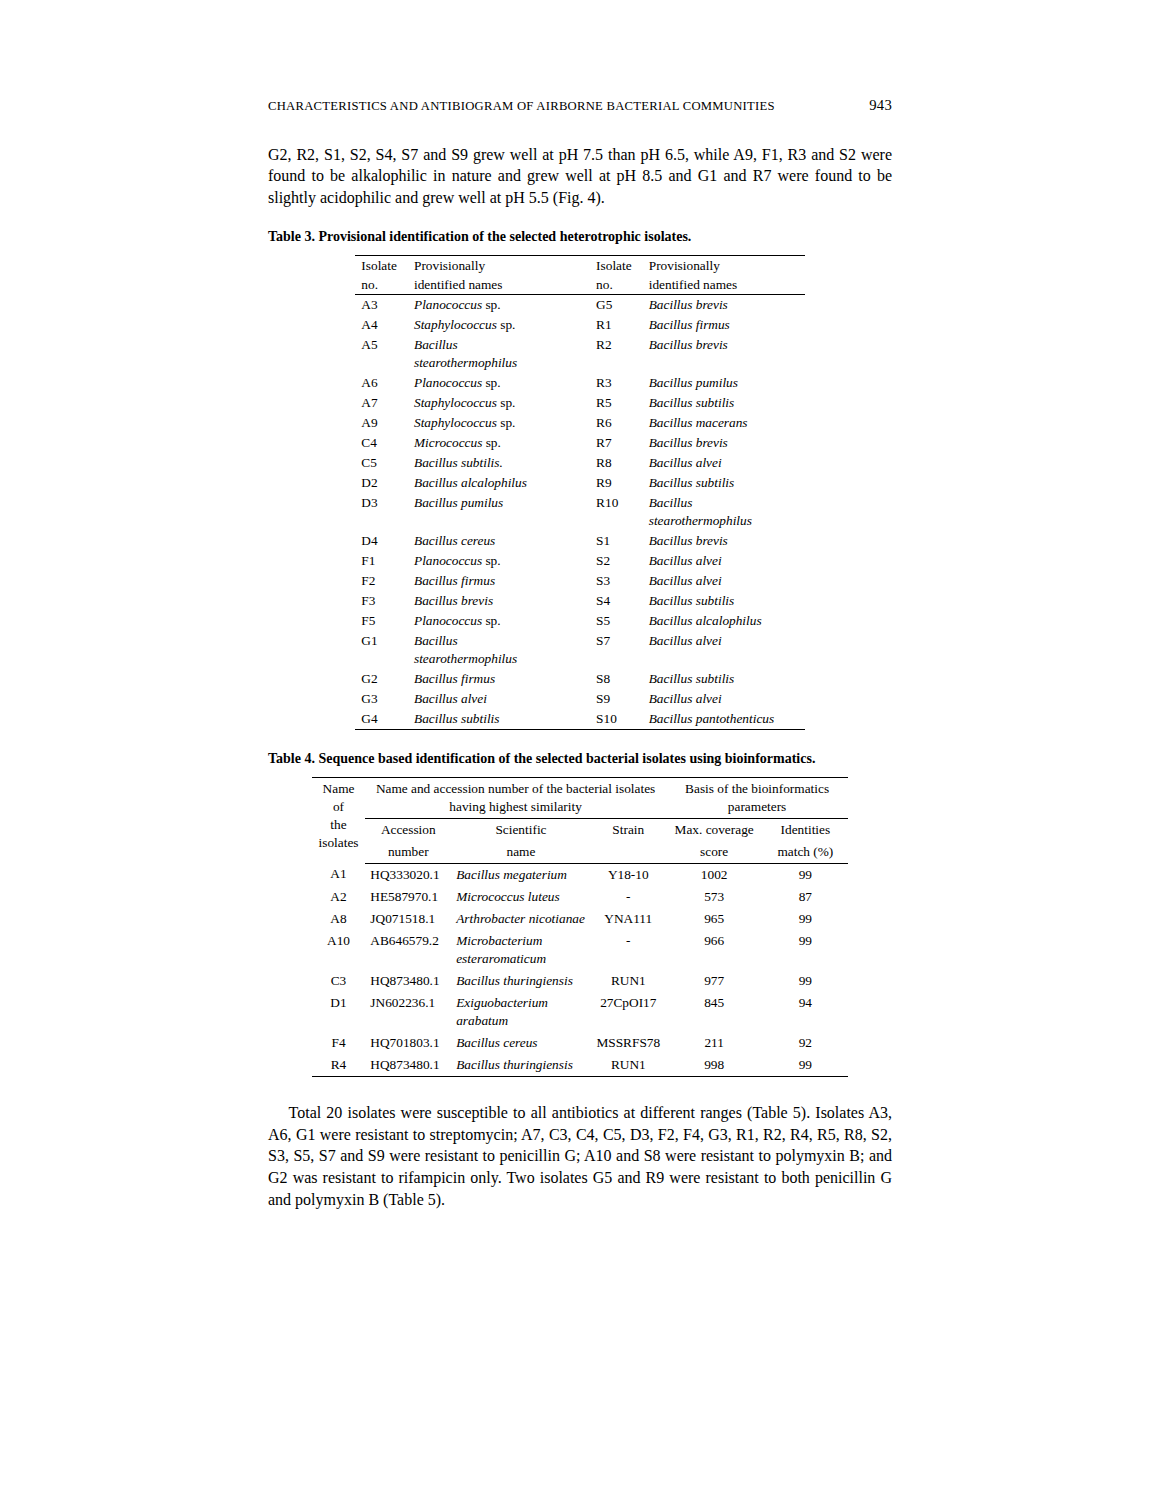Characteristics and antibiogram of airborne bacterial communities 943
G2, R2, S1, S2, S4, S7 and S9 grew well at pH 7.5 than pH 6.5, while A9, F1, R3 and S2 were found to be alkalophilic in nature and grew well at pH 8.5 and G1 and R7 were found to be slightly acidophilic and grew well at pH 5.5 (Fig. 4).
Table 3. Provisional identification of the selected heterotrophic isolates.
| Isolate | Provisionally | | Isolate | Provisionally |
| --- | --- | --- | --- | --- |
| no. | identified names | | no. | identified names |
| A3 | Planococcus sp. | | G5 | Bacillus brevis |
| A4 | Staphylococcus sp. | | R1 | Bacillus firmus |
| A5 | Bacillus stearothermophilus | | R2 | Bacillus brevis |
| A6 | Planococcus sp. | | R3 | Bacillus pumilus |
| A7 | Staphylococcus sp. | | R5 | Bacillus subtilis |
| A9 | Staphylococcus sp. | | R6 | Bacillus macerans |
| C4 | Micrococcus sp. | | R7 | Bacillus brevis |
| C5 | Bacillus subtilis. | | R8 | Bacillus alvei |
| D2 | Bacillus alcalophilus | | R9 | Bacillus subtilis |
| D3 | Bacillus pumilus | | R10 | Bacillus stearothermophilus |
| D4 | Bacillus cereus | | S1 | Bacillus brevis |
| F1 | Planococcus sp. | | S2 | Bacillus alvei |
| F2 | Bacillus firmus | | S3 | Bacillus alvei |
| F3 | Bacillus brevis | | S4 | Bacillus subtilis |
| F5 | Planococcus sp. | | S5 | Bacillus alcalophilus |
| G1 | Bacillus stearothermophilus | | S7 | Bacillus alvei |
| G2 | Bacillus firmus | | S8 | Bacillus subtilis |
| G3 | Bacillus alvei | | S9 | Bacillus alvei |
| G4 | Bacillus subtilis | | S10 | Bacillus pantothenticus |
Table 4. Sequence based identification of the selected bacterial isolates using bioinformatics.
| Name of the isolates | Name and accession number of the bacterial isolates having highest similarity | Basis of the bioinformatics parameters |
| --- | --- | --- |
| Accession | Scientific | Strain | Max. coverage | Identities |
| number | name | | score | match (%) |
| A1 | HQ333020.1 | Bacillus megaterium | Y18-10 | 1002 | 99 |
| A2 | HE587970.1 | Micrococcus luteus | - | 573 | 87 |
| A8 | JQ071518.1 | Arthrobacter nicotianae | YNA111 | 965 | 99 |
| A10 | AB646579.2 | Microbacterium esteraromaticum | - | 966 | 99 |
| C3 | HQ873480.1 | Bacillus thuringiensis | RUN1 | 977 | 99 |
| D1 | JN602236.1 | Exiguobacterium arabatum | 27CpOI17 | 845 | 94 |
| F4 | HQ701803.1 | Bacillus cereus | MSSRFS78 | 211 | 92 |
| R4 | HQ873480.1 | Bacillus thuringiensis | RUN1 | 998 | 99 |
Total 20 isolates were susceptible to all antibiotics at different ranges (Table 5). Isolates A3, A6, G1 were resistant to streptomycin; A7, C3, C4, C5, D3, F2, F4, G3, R1, R2, R4, R5, R8, S2, S3, S5, S7 and S9 were resistant to penicillin G; A10 and S8 were resistant to polymyxin B; and G2 was resistant to rifampicin only. Two isolates G5 and R9 were resistant to both penicillin G and polymyxin B (Table 5).